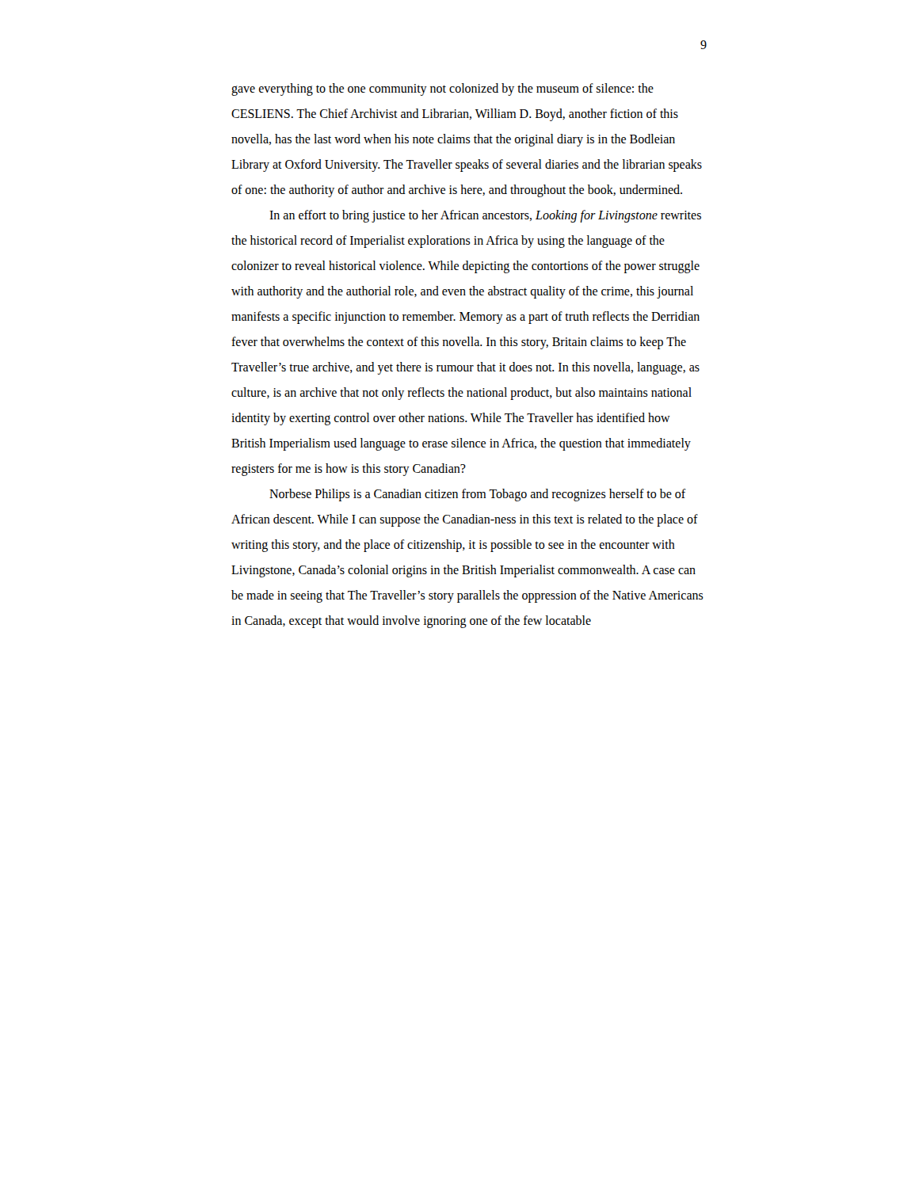9
gave everything to the one community not colonized by the museum of silence: the CESLIENS. The Chief Archivist and Librarian, William D. Boyd, another fiction of this novella, has the last word when his note claims that the original diary is in the Bodleian Library at Oxford University. The Traveller speaks of several diaries and the librarian speaks of one: the authority of author and archive is here, and throughout the book, undermined.
In an effort to bring justice to her African ancestors, Looking for Livingstone rewrites the historical record of Imperialist explorations in Africa by using the language of the colonizer to reveal historical violence. While depicting the contortions of the power struggle with authority and the authorial role, and even the abstract quality of the crime, this journal manifests a specific injunction to remember. Memory as a part of truth reflects the Derridian fever that overwhelms the context of this novella. In this story, Britain claims to keep The Traveller’s true archive, and yet there is rumour that it does not. In this novella, language, as culture, is an archive that not only reflects the national product, but also maintains national identity by exerting control over other nations. While The Traveller has identified how British Imperialism used language to erase silence in Africa, the question that immediately registers for me is how is this story Canadian?
Norbese Philips is a Canadian citizen from Tobago and recognizes herself to be of African descent. While I can suppose the Canadian-ness in this text is related to the place of writing this story, and the place of citizenship, it is possible to see in the encounter with Livingstone, Canada’s colonial origins in the British Imperialist commonwealth. A case can be made in seeing that The Traveller’s story parallels the oppression of the Native Americans in Canada, except that would involve ignoring one of the few locatable